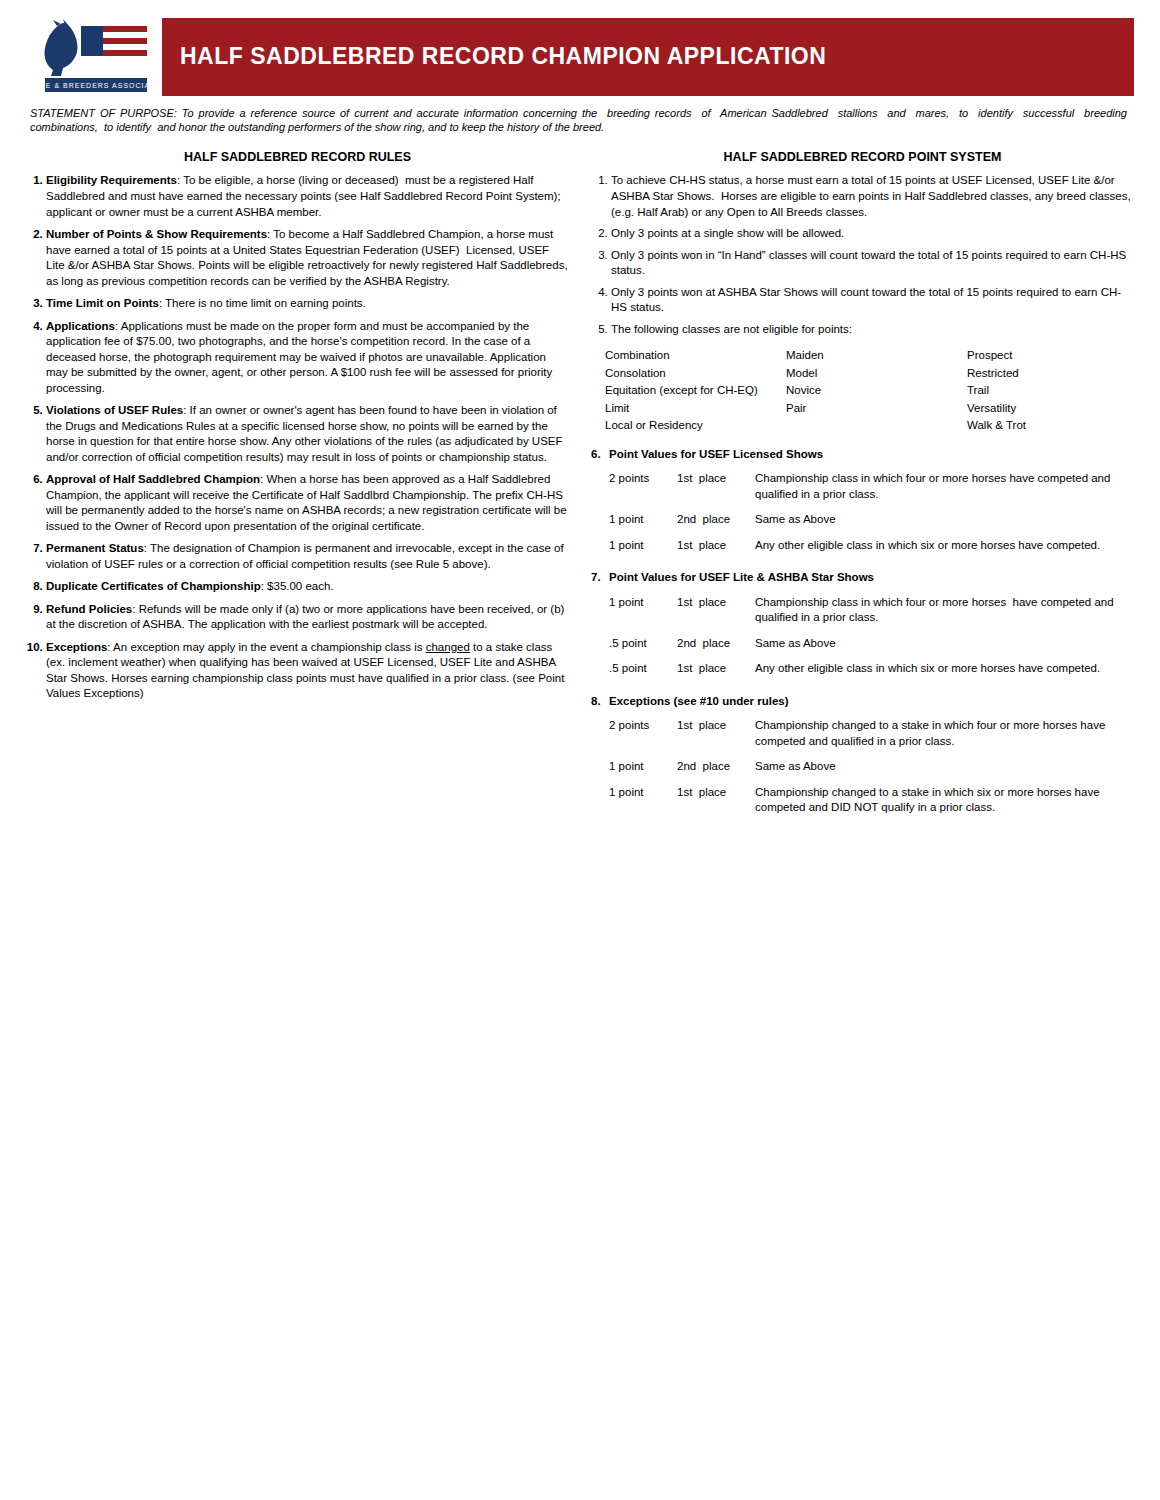HORSE & BREEDERS ASSOCIATION AMERICAN
HALF SADDLEBRED RECORD CHAMPION APPLICATION
STATEMENT OF PURPOSE: To provide a reference source of current and accurate information concerning the breeding records of American Saddlebred stallions and mares, to identify successful breeding combinations, to identify and honor the outstanding performers of the show ring, and to keep the history of the breed.
HALF SADDLEBRED RECORD RULES
Eligibility Requirements: To be eligible, a horse (living or deceased) must be a registered Half Saddlebred and must have earned the necessary points (see Half Saddlebred Record Point System); applicant or owner must be a current ASHBA member.
Number of Points & Show Requirements: To become a Half Saddlebred Champion, a horse must have earned a total of 15 points at a United States Equestrian Federation (USEF) Licensed, USEF Lite &/or ASHBA Star Shows. Points will be eligible retroactively for newly registered Half Saddlebreds, as long as previous competition records can be verified by the ASHBA Registry.
Time Limit on Points: There is no time limit on earning points.
Applications: Applications must be made on the proper form and must be accompanied by the application fee of $75.00, two photographs, and the horse's competition record. In the case of a deceased horse, the photograph requirement may be waived if photos are unavailable. Application may be submitted by the owner, agent, or other person. A $100 rush fee will be assessed for priority processing.
Violations of USEF Rules: If an owner or owner's agent has been found to have been in violation of the Drugs and Medications Rules at a specific licensed horse show, no points will be earned by the horse in question for that entire horse show. Any other violations of the rules (as adjudicated by USEF and/or correction of official competition results) may result in loss of points or championship status.
Approval of Half Saddlebred Champion: When a horse has been approved as a Half Saddlebred Champion, the applicant will receive the Certificate of Half Saddlbrd Championship. The prefix CH-HS will be permanently added to the horse's name on ASHBA records; a new registration certificate will be issued to the Owner of Record upon presentation of the original certificate.
Permanent Status: The designation of Champion is permanent and irrevocable, except in the case of violation of USEF rules or a correction of official competition results (see Rule 5 above).
Duplicate Certificates of Championship: $35.00 each.
Refund Policies: Refunds will be made only if (a) two or more applications have been received, or (b) at the discretion of ASHBA. The application with the earliest postmark will be accepted.
Exceptions: An exception may apply in the event a championship class is changed to a stake class (ex. inclement weather) when qualifying has been waived at USEF Licensed, USEF Lite and ASHBA Star Shows. Horses earning championship class points must have qualified in a prior class. (see Point Values Exceptions)
HALF SADDLEBRED RECORD POINT SYSTEM
To achieve CH-HS status, a horse must earn a total of 15 points at USEF Licensed, USEF Lite &/or ASHBA Star Shows. Horses are eligible to earn points in Half Saddlebred classes, any breed classes, (e.g. Half Arab) or any Open to All Breeds classes.
Only 3 points at a single show will be allowed.
Only 3 points won in “In Hand” classes will count toward the total of 15 points required to earn CH-HS status.
Only 3 points won at ASHBA Star Shows will count toward the total of 15 points required to earn CH-HS status.
The following classes are not eligible for points:
| Combination | Maiden | Prospect |
| Consolation | Model | Restricted |
| Equitation ( except for CH-EQ ) | Novice | Trail |
| Limit | Pair | Versatility |
| Local or Residency | | Walk & Trot |
6. Point Values for USEF Licensed Shows
| 2 points | 1st place | Championship class in which four or more horses have competed and qualified in a prior class. |
| 1 point | 2nd place | Same as Above |
| 1 point | 1st place | Any other eligible class in which six or more horses have competed. |
7. Point Values for USEF Lite & ASHBA Star Shows
| 1 point | 1st place | Championship class in which four or more horses have competed and qualified in a prior class. |
| .5 point | 2nd place | Same as Above |
| .5 point | 1st place | Any other eligible class in which six or more horses have competed. |
8. Exceptions (see #10 under rules)
| 2 points | 1st place | Championship changed to a stake in which four or more horses have competed and qualified in a prior class. |
| 1 point | 2nd place | Same as Above |
| 1 point | 1st place | Championship changed to a stake in which six or more horses have competed and DID NOT qualify in a prior class. |